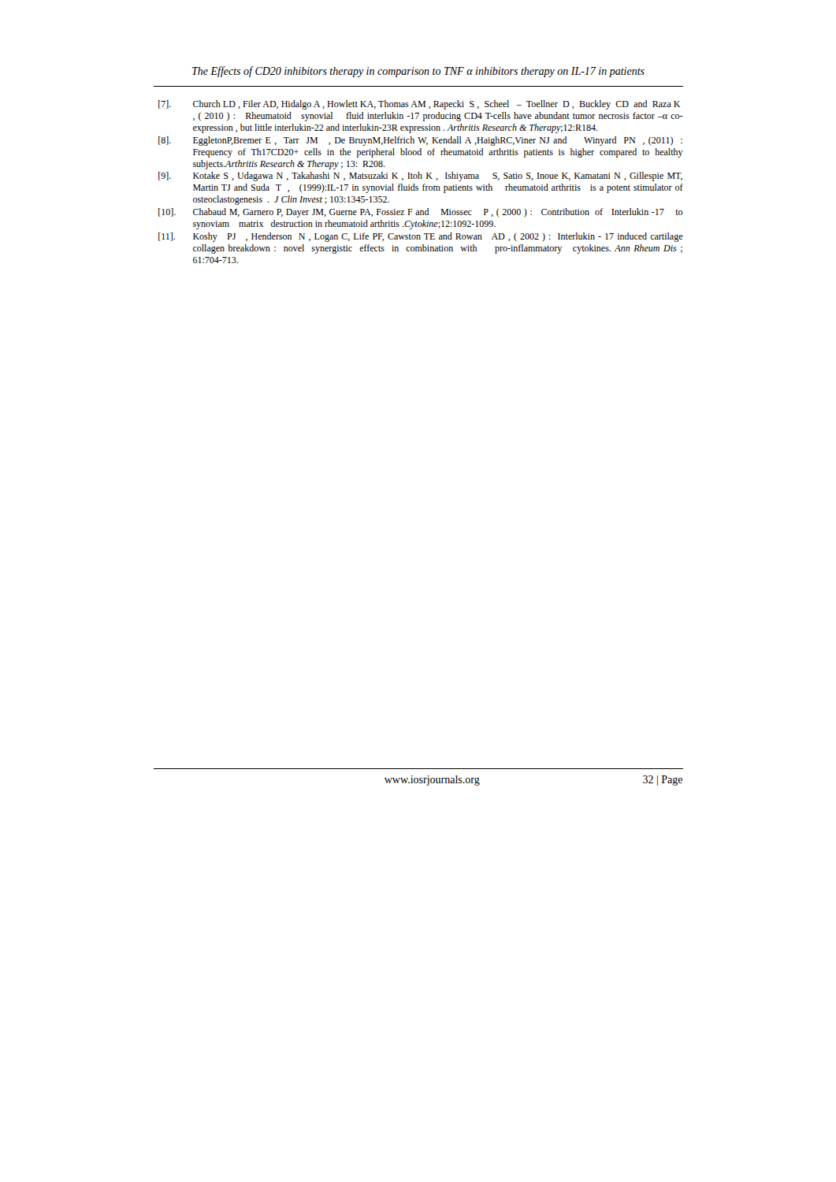The Effects of CD20 inhibitors therapy in comparison to TNF α inhibitors therapy on IL-17 in patients
[7]. Church LD , Filer AD, Hidalgo A , Howlett KA, Thomas AM , Rapecki S , Scheel – Toellner D , Buckley CD and Raza K , ( 2010 ) : Rheumatoid synovial fluid interlukin -17 producing CD4 T-cells have abundant tumor necrosis factor –α co-expression , but little interlukin-22 and interlukin-23R expression . Arthritis Research & Therapy;12:R184.
[8]. EggletonP,Bremer E , Tarr JM , De BruynM,Helfrich W, Kendall A ,HaighRC,Viner NJ and Winyard PN , (2011) : Frequency of Th17CD20+ cells in the peripheral blood of rheumatoid arthritis patients is higher compared to healthy subjects.Arthritis Research & Therapy ; 13: R208.
[9]. Kotake S , Udagawa N , Takahashi N , Matsuzaki K , Itoh K , Ishiyama S, Satio S, Inoue K, Kamatani N , Gillespie MT, Martin TJ and Suda T , (1999):IL-17 in synovial fluids from patients with rheumatoid arthritis is a potent stimulator of osteoclastogenesis . J Clin Invest ; 103:1345-1352.
[10]. Chabaud M, Garnero P, Dayer JM, Guerne PA, Fossiez F and Miossec P , ( 2000 ) : Contribution of Interlukin -17 to synoviam matrix destruction in rheumatoid arthritis .Cytokine;12:1092-1099.
[11]. Koshy PJ , Henderson N , Logan C, Life PF, Cawston TE and Rowan AD , ( 2002 ) : Interlukin - 17 induced cartilage collagen breakdown : novel synergistic effects in combination with pro-inflammatory cytokines. Ann Rheum Dis ; 61:704-713.
www.iosrjournals.org
32 | Page